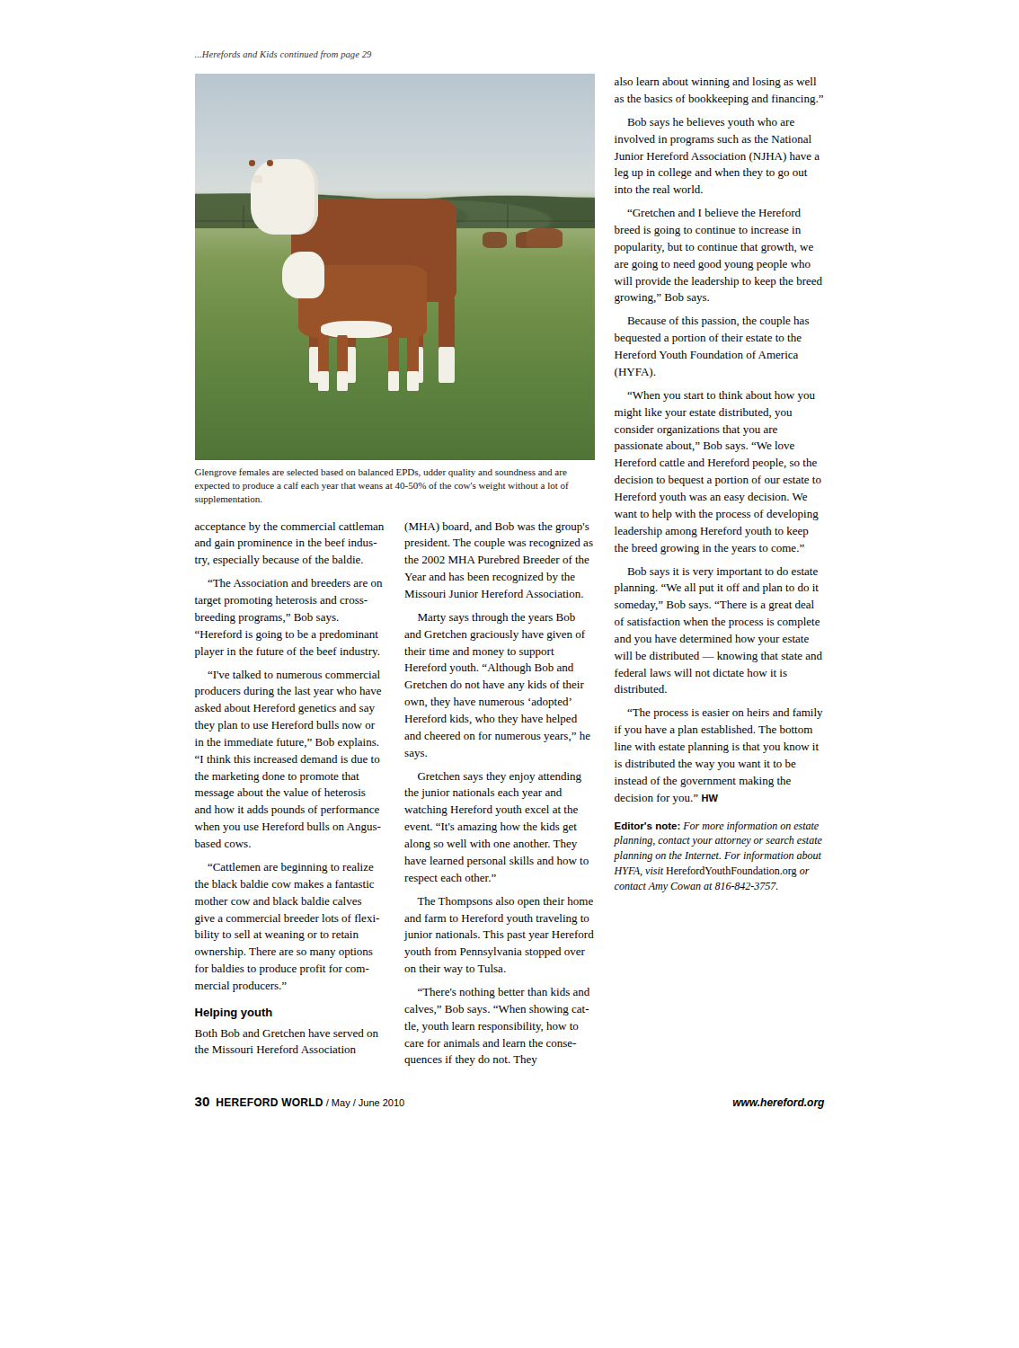...Herefords and Kids continued from page 29
Glengrove females are selected based on balanced EPDs, udder quality and soundness and are expected to produce a calf each year that weans at 40-50% of the cow's weight without a lot of supplementation.
acceptance by the commercial cattleman and gain prominence in the beef industry, especially because of the baldie.
“The Association and breeders are on target promoting heterosis and crossbreeding programs,” Bob says. “Hereford is going to be a predominant player in the future of the beef industry.
“I've talked to numerous commercial producers during the last year who have asked about Hereford genetics and say they plan to use Hereford bulls now or in the immediate future,” Bob explains. “I think this increased demand is due to the marketing done to promote that message about the value of heterosis and how it adds pounds of performance when you use Hereford bulls on Angus-based cows.
“Cattlemen are beginning to realize the black baldie cow makes a fantastic mother cow and black baldie calves give a commercial breeder lots of flexibility to sell at weaning or to retain ownership. There are so many options for baldies to produce profit for commercial producers.”
Helping youth
Both Bob and Gretchen have served on the Missouri Hereford Association (MHA) board, and Bob was the group's president. The couple was recognized as the 2002 MHA Purebred Breeder of the Year and has been recognized by the Missouri Junior Hereford Association.
Marty says through the years Bob and Gretchen graciously have given of their time and money to support Hereford youth. “Although Bob and Gretchen do not have any kids of their own, they have numerous ‘adopted’ Hereford kids, who they have helped and cheered on for numerous years,” he says.
Gretchen says they enjoy attending the junior nationals each year and watching Hereford youth excel at the event. “It's amazing how the kids get along so well with one another. They have learned personal skills and how to respect each other.”
The Thompsons also open their home and farm to Hereford youth traveling to junior nationals. This past year Hereford youth from Pennsylvania stopped over on their way to Tulsa.
“There's nothing better than kids and calves,” Bob says. “When showing cattle, youth learn responsibility, how to care for animals and learn the consequences if they do not. They
also learn about winning and losing as well as the basics of bookkeeping and financing.”
Bob says he believes youth who are involved in programs such as the National Junior Hereford Association (NJHA) have a leg up in college and when they to go out into the real world.
“Gretchen and I believe the Hereford breed is going to continue to increase in popularity, but to continue that growth, we are going to need good young people who will provide the leadership to keep the breed growing,” Bob says.
Because of this passion, the couple has bequested a portion of their estate to the Hereford Youth Foundation of America (HYFA).
“When you start to think about how you might like your estate distributed, you consider organizations that you are passionate about,” Bob says. “We love Hereford cattle and Hereford people, so the decision to bequest a portion of our estate to Hereford youth was an easy decision. We want to help with the process of developing leadership among Hereford youth to keep the breed growing in the years to come.”
Bob says it is very important to do estate planning. “We all put it off and plan to do it someday,” Bob says. “There is a great deal of satisfaction when the process is complete and you have determined how your estate will be distributed — knowing that state and federal laws will not dictate how it is distributed.
“The process is easier on heirs and family if you have a plan established. The bottom line with estate planning is that you know it is distributed the way you want it to be instead of the government making the decision for you.” HW
Editor's note: For more information on estate planning, contact your attorney or search estate planning on the Internet. For information about HYFA, visit HerefordYouthFoundation.org or contact Amy Cowan at 816-842-3757.
30 HEREFORD WORLD / May / June 2010
www.hereford.org